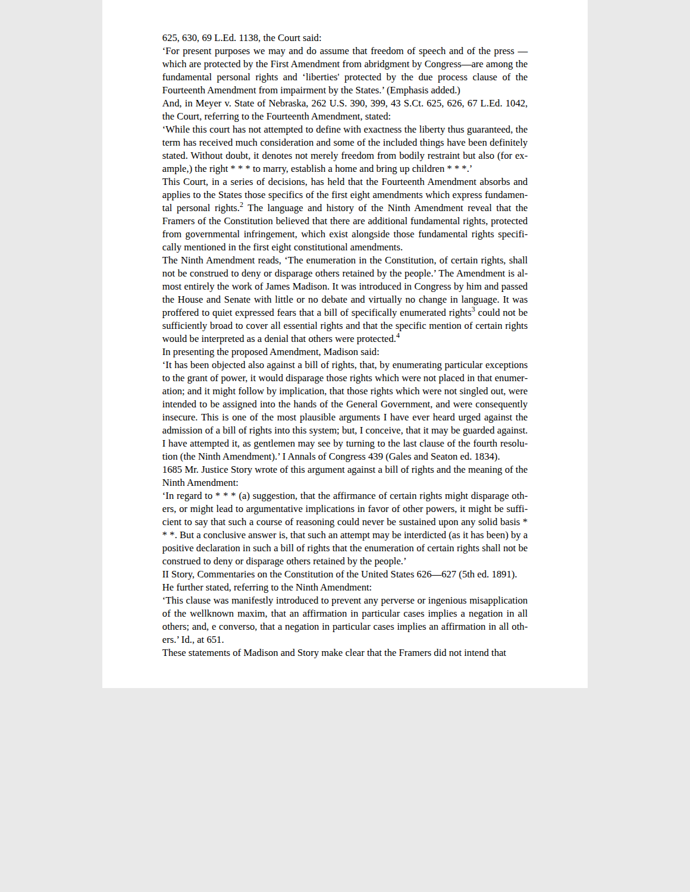625, 630, 69 L.Ed. 1138, the Court said:
‘For present purposes we may and do assume that freedom of speech and of the press —which are protected by the First Amendment from abridgment by Congress—are among the fundamental personal rights and ‘liberties' protected by the due process clause of the Fourteenth Amendment from impairment by the States.’ (Emphasis added.)
And, in Meyer v. State of Nebraska, 262 U.S. 390, 399, 43 S.Ct. 625, 626, 67 L.Ed. 1042, the Court, referring to the Fourteenth Amendment, stated:
‘While this court has not attempted to define with exactness the liberty thus guaranteed, the term has received much consideration and some of the included things have been definitely stated. Without doubt, it denotes not merely freedom from bodily restraint but also (for example,) the right * * * to marry, establish a home and bring up children * * *.’
This Court, in a series of decisions, has held that the Fourteenth Amendment absorbs and applies to the States those specifics of the first eight amendments which express fundamental personal rights.2 The language and history of the Ninth Amendment reveal that the Framers of the Constitution believed that there are additional fundamental rights, protected from governmental infringement, which exist alongside those fundamental rights specifically mentioned in the first eight constitutional amendments.
The Ninth Amendment reads, ‘The enumeration in the Constitution, of certain rights, shall not be construed to deny or disparage others retained by the people.’ The Amendment is almost entirely the work of James Madison. It was introduced in Congress by him and passed the House and Senate with little or no debate and virtually no change in language. It was proffered to quiet expressed fears that a bill of specifically enumerated rights3 could not be sufficiently broad to cover all essential rights and that the specific mention of certain rights would be interpreted as a denial that others were protected.4
In presenting the proposed Amendment, Madison said:
‘It has been objected also against a bill of rights, that, by enumerating particular exceptions to the grant of power, it would disparage those rights which were not placed in that enumeration; and it might follow by implication, that those rights which were not singled out, were intended to be assigned into the hands of the General Government, and were consequently insecure. This is one of the most plausible arguments I have ever heard urged against the admission of a bill of rights into this system; but, I conceive, that it may be guarded against. I have attempted it, as gentlemen may see by turning to the last clause of the fourth resolution (the Ninth Amendment).’ I Annals of Congress 439 (Gales and Seaton ed. 1834).
1685 Mr. Justice Story wrote of this argument against a bill of rights and the meaning of the Ninth Amendment:
‘In regard to * * * (a) suggestion, that the affirmance of certain rights might disparage others, or might lead to argumentative implications in favor of other powers, it might be sufficient to say that such a course of reasoning could never be sustained upon any solid basis * * *. But a conclusive answer is, that such an attempt may be interdicted (as it has been) by a positive declaration in such a bill of rights that the enumeration of certain rights shall not be construed to deny or disparage others retained by the people.’
II Story, Commentaries on the Constitution of the United States 626—627 (5th ed. 1891).
He further stated, referring to the Ninth Amendment:
‘This clause was manifestly introduced to prevent any perverse or ingenious misapplication of the wellknown maxim, that an affirmation in particular cases implies a negation in all others; and, e converso, that a negation in particular cases implies an affirmation in all others.’ Id., at 651.
These statements of Madison and Story make clear that the Framers did not intend that